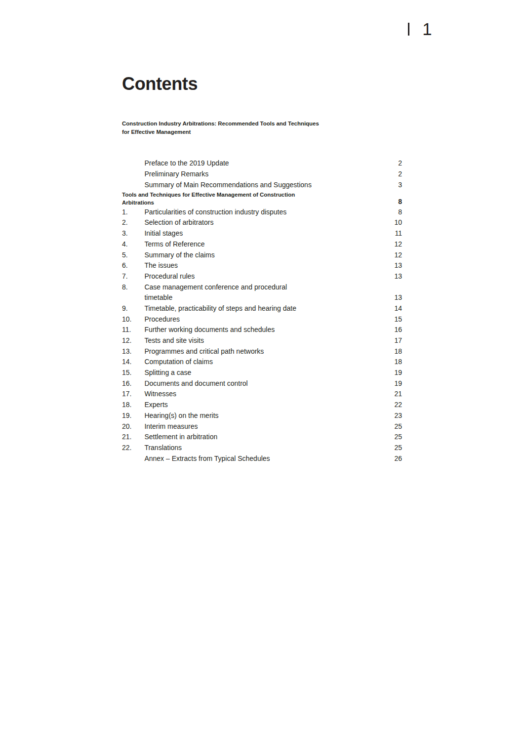1
Contents
Construction Industry Arbitrations: Recommended Tools and Techniques
for Effective Management
| | Preface to the 2019 Update | 2 |
| | Preliminary Remarks | 2 |
| | Summary of Main Recommendations and Suggestions | 3 |
| Tools and Techniques for Effective Management of Construction Arbitrations | 8 |
| 1. | Particularities of construction industry disputes | 8 |
| 2. | Selection of arbitrators | 10 |
| 3. | Initial stages | 11 |
| 4. | Terms of Reference | 12 |
| 5. | Summary of the claims | 12 |
| 6. | The issues | 13 |
| 7. | Procedural rules | 13 |
| 8. | Case management conference and procedural timetable | 13 |
| 9. | Timetable, practicability of steps and hearing date | 14 |
| 10. | Procedures | 15 |
| 11. | Further working documents and schedules | 16 |
| 12. | Tests and site visits | 17 |
| 13. | Programmes and critical path networks | 18 |
| 14. | Computation of claims | 18 |
| 15. | Splitting a case | 19 |
| 16. | Documents and document control | 19 |
| 17. | Witnesses | 21 |
| 18. | Experts | 22 |
| 19. | Hearing(s) on the merits | 23 |
| 20. | Interim measures | 25 |
| 21. | Settlement in arbitration | 25 |
| 22. | Translations | 25 |
| | Annex – Extracts from Typical Schedules | 26 |